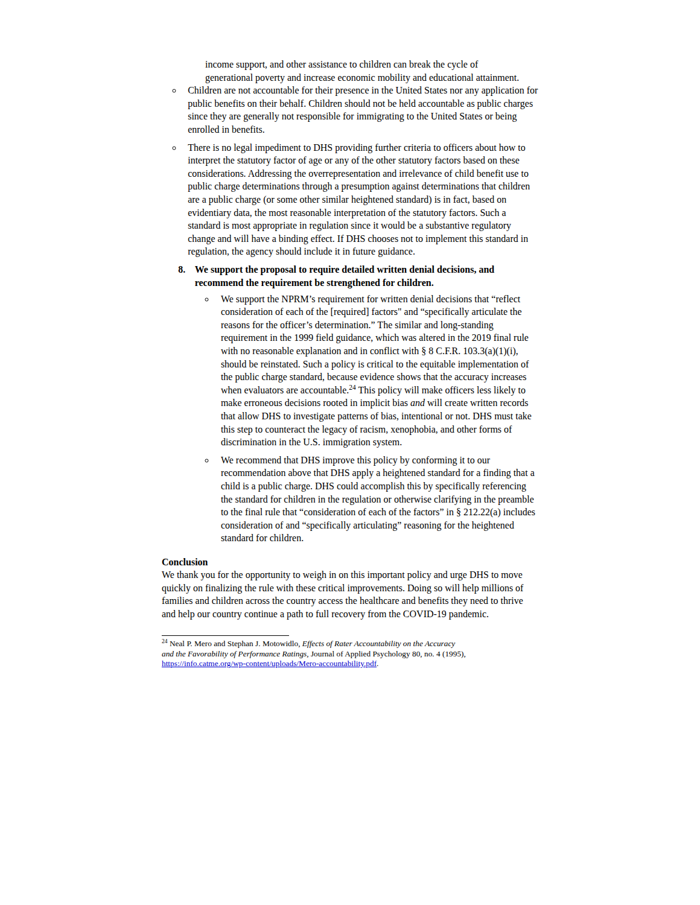income support, and other assistance to children can break the cycle of
generational poverty and increase economic mobility and educational attainment.
Children are not accountable for their presence in the United States nor any application for public benefits on their behalf. Children should not be held accountable as public charges since they are generally not responsible for immigrating to the United States or being enrolled in benefits.
There is no legal impediment to DHS providing further criteria to officers about how to interpret the statutory factor of age or any of the other statutory factors based on these considerations. Addressing the overrepresentation and irrelevance of child benefit use to public charge determinations through a presumption against determinations that children are a public charge (or some other similar heightened standard) is in fact, based on evidentiary data, the most reasonable interpretation of the statutory factors. Such a standard is most appropriate in regulation since it would be a substantive regulatory change and will have a binding effect. If DHS chooses not to implement this standard in regulation, the agency should include it in future guidance.
We support the proposal to require detailed written denial decisions, and recommend the requirement be strengthened for children.
We support the NPRM’s requirement for written denial decisions that “reflect consideration of each of the [required] factors" and “specifically articulate the reasons for the officer’s determination.” The similar and long-standing requirement in the 1999 field guidance, which was altered in the 2019 final rule with no reasonable explanation and in conflict with § 8 C.F.R. 103.3(a)(1)(i), should be reinstated. Such a policy is critical to the equitable implementation of the public charge standard, because evidence shows that the accuracy increases when evaluators are accountable.24 This policy will make officers less likely to make erroneous decisions rooted in implicit bias and will create written records that allow DHS to investigate patterns of bias, intentional or not. DHS must take this step to counteract the legacy of racism, xenophobia, and other forms of discrimination in the U.S. immigration system.
We recommend that DHS improve this policy by conforming it to our recommendation above that DHS apply a heightened standard for a finding that a child is a public charge. DHS could accomplish this by specifically referencing the standard for children in the regulation or otherwise clarifying in the preamble to the final rule that “consideration of each of the factors” in § 212.22(a) includes consideration of and “specifically articulating” reasoning for the heightened standard for children.
Conclusion
We thank you for the opportunity to weigh in on this important policy and urge DHS to move quickly on finalizing the rule with these critical improvements. Doing so will help millions of families and children across the country access the healthcare and benefits they need to thrive and help our country continue a path to full recovery from the COVID-19 pandemic.
24 Neal P. Mero and Stephan J. Motowidlo, Effects of Rater Accountability on the Accuracy
and the Favorability of Performance Ratings, Journal of Applied Psychology 80, no. 4 (1995),
https://info.catme.org/wp-content/uploads/Mero-accountability.pdf.